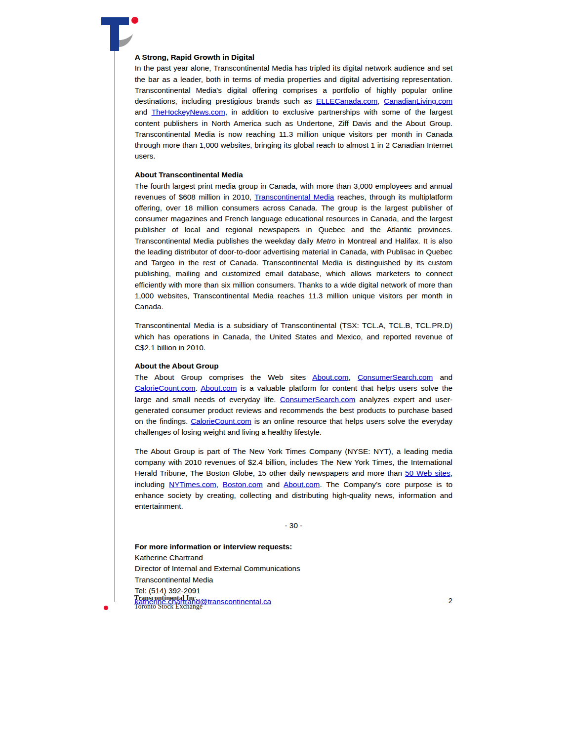A Strong, Rapid Growth in Digital
In the past year alone, Transcontinental Media has tripled its digital network audience and set the bar as a leader, both in terms of media properties and digital advertising representation. Transcontinental Media's digital offering comprises a portfolio of highly popular online destinations, including prestigious brands such as ELLECanada.com, CanadianLiving.com and TheHockeyNews.com, in addition to exclusive partnerships with some of the largest content publishers in North America such as Undertone, Ziff Davis and the About Group. Transcontinental Media is now reaching 11.3 million unique visitors per month in Canada through more than 1,000 websites, bringing its global reach to almost 1 in 2 Canadian Internet users.
About Transcontinental Media
The fourth largest print media group in Canada, with more than 3,000 employees and annual revenues of $608 million in 2010, Transcontinental Media reaches, through its multiplatform offering, over 18 million consumers across Canada. The group is the largest publisher of consumer magazines and French language educational resources in Canada, and the largest publisher of local and regional newspapers in Quebec and the Atlantic provinces. Transcontinental Media publishes the weekday daily Metro in Montreal and Halifax. It is also the leading distributor of door-to-door advertising material in Canada, with Publisac in Quebec and Targeo in the rest of Canada. Transcontinental Media is distinguished by its custom publishing, mailing and customized email database, which allows marketers to connect efficiently with more than six million consumers. Thanks to a wide digital network of more than 1,000 websites, Transcontinental Media reaches 11.3 million unique visitors per month in Canada.
Transcontinental Media is a subsidiary of Transcontinental (TSX: TCL.A, TCL.B, TCL.PR.D) which has operations in Canada, the United States and Mexico, and reported revenue of C$2.1 billion in 2010.
About the About Group
The About Group comprises the Web sites About.com, ConsumerSearch.com and CalorieCount.com. About.com is a valuable platform for content that helps users solve the large and small needs of everyday life. ConsumerSearch.com analyzes expert and user-generated consumer product reviews and recommends the best products to purchase based on the findings. CalorieCount.com is an online resource that helps users solve the everyday challenges of losing weight and living a healthy lifestyle.
The About Group is part of The New York Times Company (NYSE: NYT), a leading media company with 2010 revenues of $2.4 billion, includes The New York Times, the International Herald Tribune, The Boston Globe, 15 other daily newspapers and more than 50 Web sites, including NYTimes.com, Boston.com and About.com. The Company’s core purpose is to enhance society by creating, collecting and distributing high-quality news, information and entertainment.
- 30 -
For more information or interview requests:
Katherine Chartrand
Director of Internal and External Communications
Transcontinental Media
Tel: (514) 392-2091
katherine.chartrand@transcontinental.ca
Transcontinental Inc.
Toronto Stock Exchange
2